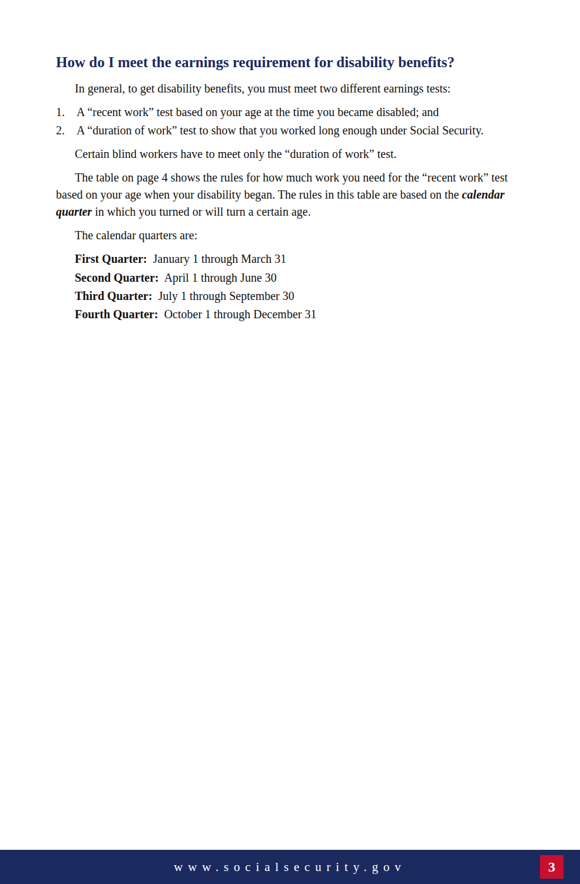How do I meet the earnings requirement for disability benefits?
In general, to get disability benefits, you must meet two different earnings tests:
1. A “recent work” test based on your age at the time you became disabled; and
2. A “duration of work” test to show that you worked long enough under Social Security.
Certain blind workers have to meet only the “duration of work” test.
The table on page 4 shows the rules for how much work you need for the “recent work” test based on your age when your disability began. The rules in this table are based on the calendar quarter in which you turned or will turn a certain age.
The calendar quarters are:
First Quarter: January 1 through March 31
Second Quarter: April 1 through June 30
Third Quarter: July 1 through September 30
Fourth Quarter: October 1 through December 31
www.socialsecurity.gov 3